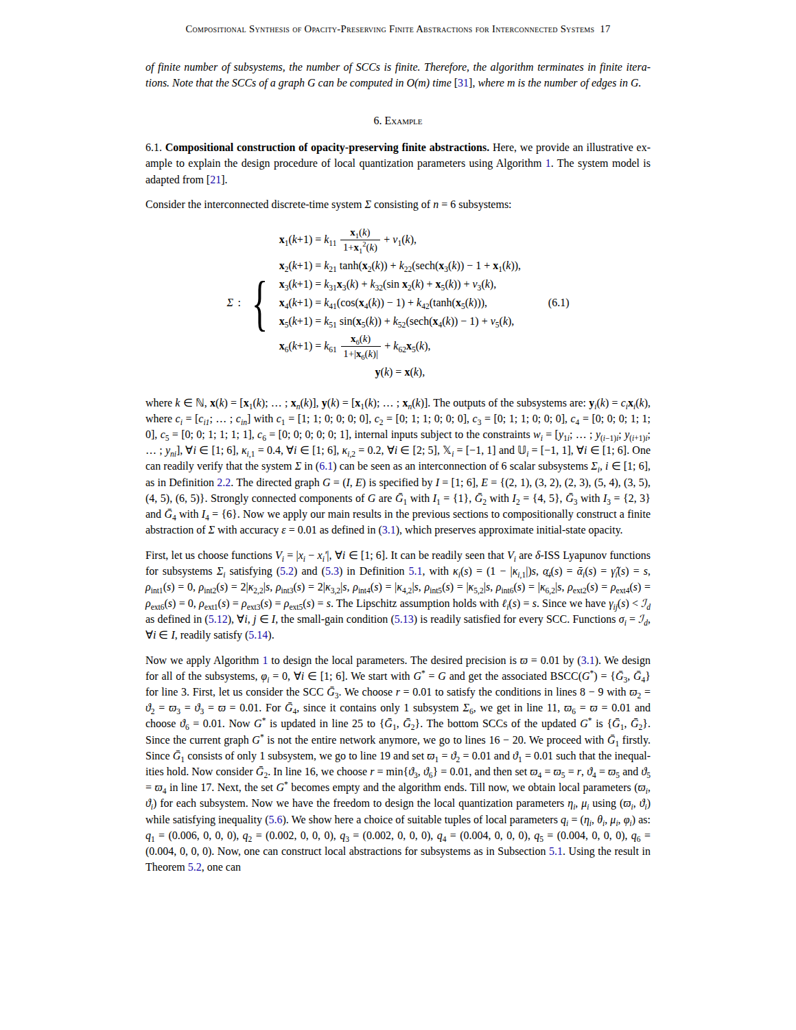Compositional Synthesis of Opacity-Preserving Finite Abstractions for Interconnected Systems 17
of finite number of subsystems, the number of SCCs is finite. Therefore, the algorithm terminates in finite iterations. Note that the SCCs of a graph G can be computed in O(m) time [31], where m is the number of edges in G.
6. Example
6.1. Compositional construction of opacity-preserving finite abstractions.
Here, we provide an illustrative example to explain the design procedure of local quantization parameters using Algorithm 1. The system model is adapted from [21].
Consider the interconnected discrete-time system Σ consisting of n = 6 subsystems:
Σ : {
| x 1 ( k +1) = k 11 x 1 ( k ) 1+ x 1 2 ( k ) + ν 1 ( k ), |
| x 2 ( k +1) = k 21 tanh( x 2 ( k )) + k 22 (sech( x 3 ( k )) − 1 + x 1 ( k )), |
| x 3 ( k +1) = k 31 x 3 ( k ) + k 32 (sin x 2 ( k ) + x 5 ( k )) + ν 3 ( k ), |
| x 4 ( k +1) = k 41 (cos( x 4 ( k )) − 1) + k 42 (tanh( x 5 ( k ))), |
| x 5 ( k +1) = k 51 sin( x 5 ( k )) + k 52 (sech( x 4 ( k )) − 1) + ν 5 ( k ), |
| x 6 ( k +1) = k 61 x 6 ( k ) 1+/ x 6 ( k )/ + k 62 x 5 ( k ), |
| y ( k ) = x ( k ), |
(6.1)
where k ∈ ℕ, x(k) = [x1(k); … ; xn(k)], y(k) = [x1(k); … ; xn(k)]. The outputs of the subsystems are: yi(k) = ci xi(k), where ci = [ci1; … ; cin] with c1 = [1; 1; 0; 0; 0; 0], c2 = [0; 1; 1; 0; 0; 0], c3 = [0; 1; 1; 0; 0; 0], c4 = [0; 0; 0; 1; 1; 0], c5 = [0; 0; 1; 1; 1; 1], c6 = [0; 0; 0; 0; 0; 1], internal inputs subject to the constraints wi = [y1i; … ; y(i−1)i; y(i+1)i; … ; yni], ∀i ∈ [1; 6], κi,1 = 0.4, ∀i ∈ [1; 6], κi,2 = 0.2, ∀i ∈ [2; 5], 𝕏i = [−1, 1] and 𝕌i = [−1, 1], ∀i ∈ [1; 6]. One can readily verify that the system Σ in (6.1) can be seen as an interconnection of 6 scalar subsystems Σi, i ∈ [1; 6], as in Definition 2.2. The directed graph G = (I, E) is specified by I = [1; 6], E = {(2, 1), (3, 2), (2, 3), (5, 4), (3, 5), (4, 5), (6, 5)}. Strongly connected components of G are Ḡ1 with I1 = {1}, Ḡ2 with I2 = {4, 5}, Ḡ3 with I3 = {2, 3} and Ḡ4 with I4 = {6}. Now we apply our main results in the previous sections to compositionally construct a finite abstraction of Σ with accuracy ε = 0.01 as defined in (3.1), which preserves approximate initial-state opacity.
First, let us choose functions Vi = |xi − xi′|, ∀i ∈ [1; 6]. It can be readily seen that Vi are δ-ISS Lyapunov functions for subsystems Σi satisfying (5.2) and (5.3) in Definition 5.1, with κi(s) = (1 − |κi,1|)s, α̲i(s) = ᾱi(s) = γ̂i(s) = s, ρint1(s) = 0, ρint2(s) = 2|κ2,2|s, ρint3(s) = 2|κ3,2|s, ρint4(s) = |κ4,2|s, ρint5(s) = |κ5,2|s, ρint6(s) = |κ6,2|s, ρext2(s) = ρext4(s) = ρext6(s) = 0, ρext1(s) = ρext3(s) = ρext5(s) = s. The Lipschitz assumption holds with ℓi(s) = s. Since we have γij(s) < ℐd as defined in (5.12), ∀i, j ∈ I, the small-gain condition (5.13) is readily satisfied for every SCC. Functions σi = ℐd, ∀i ∈ I, readily satisfy (5.14).
Now we apply Algorithm 1 to design the local parameters. The desired precision is ϖ = 0.01 by (3.1). We design for all of the subsystems, φi = 0, ∀i ∈ [1; 6]. We start with G* = G and get the associated BSCC(G*) = {Ḡ3, Ḡ4} for line 3. First, let us consider the SCC Ḡ3. We choose r = 0.01 to satisfy the conditions in lines 8 − 9 with ϖ2 = ϑ2 = ϖ3 = ϑ3 = ϖ = 0.01. For Ḡ4, since it contains only 1 subsystem Σ6, we get in line 11, ϖ6 = ϖ = 0.01 and choose ϑ6 = 0.01. Now G* is updated in line 25 to {Ḡ1, Ḡ2}. The bottom SCCs of the updated G* is {Ḡ1, Ḡ2}. Since the current graph G* is not the entire network anymore, we go to lines 16 − 20. We proceed with Ḡ1 firstly. Since Ḡ1 consists of only 1 subsystem, we go to line 19 and set ϖ1 = ϑ2 = 0.01 and ϑ1 = 0.01 such that the inequalities hold. Now consider Ḡ2. In line 16, we choose r = min{ϑ3, ϑ6} = 0.01, and then set ϖ4 = ϖ5 = r, ϑ4 = ϖ5 and ϑ5 = ϖ4 in line 17. Next, the set G* becomes empty and the algorithm ends. Till now, we obtain local parameters (ϖi, ϑi) for each subsystem. Now we have the freedom to design the local quantization parameters ηi, μi using (ϖi, ϑi) while satisfying inequality (5.6). We show here a choice of suitable tuples of local parameters qi = (ηi, θi, μi, φi) as: q1 = (0.006, 0, 0, 0), q2 = (0.002, 0, 0, 0), q3 = (0.002, 0, 0, 0), q4 = (0.004, 0, 0, 0), q5 = (0.004, 0, 0, 0), q6 = (0.004, 0, 0, 0). Now, one can construct local abstractions for subsystems as in Subsection 5.1. Using the result in Theorem 5.2, one can